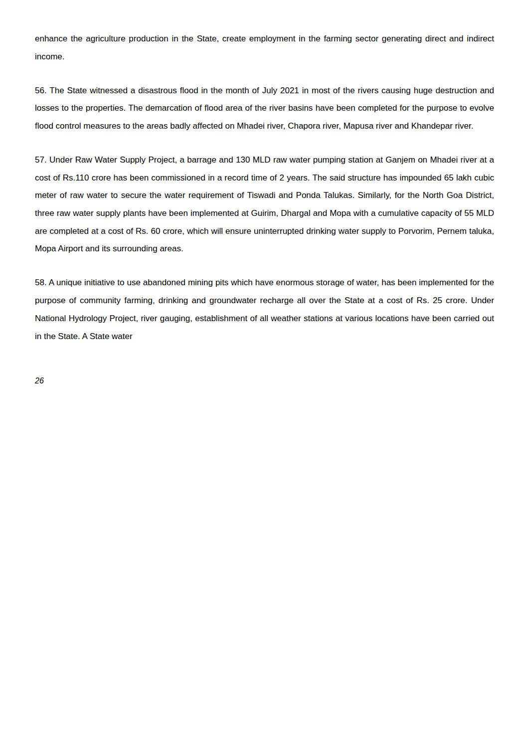enhance the agriculture production in the State, create employment in the farming sector generating direct and indirect income.
56. The State witnessed a disastrous flood in the month of July 2021 in most of the rivers causing huge destruction and losses to the properties. The demarcation of flood area of the river basins have been completed for the purpose to evolve flood control measures to the areas badly affected on Mhadei river, Chapora river, Mapusa river and Khandepar river.
57. Under Raw Water Supply Project, a barrage and 130 MLD raw water pumping station at Ganjem on Mhadei river at a cost of Rs.110 crore has been commissioned in a record time of 2 years. The said structure has impounded 65 lakh cubic meter of raw water to secure the water requirement of Tiswadi and Ponda Talukas. Similarly, for the North Goa District, three raw water supply plants have been implemented at Guirim, Dhargal and Mopa with a cumulative capacity of 55 MLD are completed at a cost of Rs. 60 crore, which will ensure uninterrupted drinking water supply to Porvorim, Pernem taluka, Mopa Airport and its surrounding areas.
58. A unique initiative to use abandoned mining pits which have enormous storage of water, has been implemented for the purpose of community farming, drinking and groundwater recharge all over the State at a cost of Rs. 25 crore. Under National Hydrology Project, river gauging, establishment of all weather stations at various locations have been carried out in the State. A State water
26